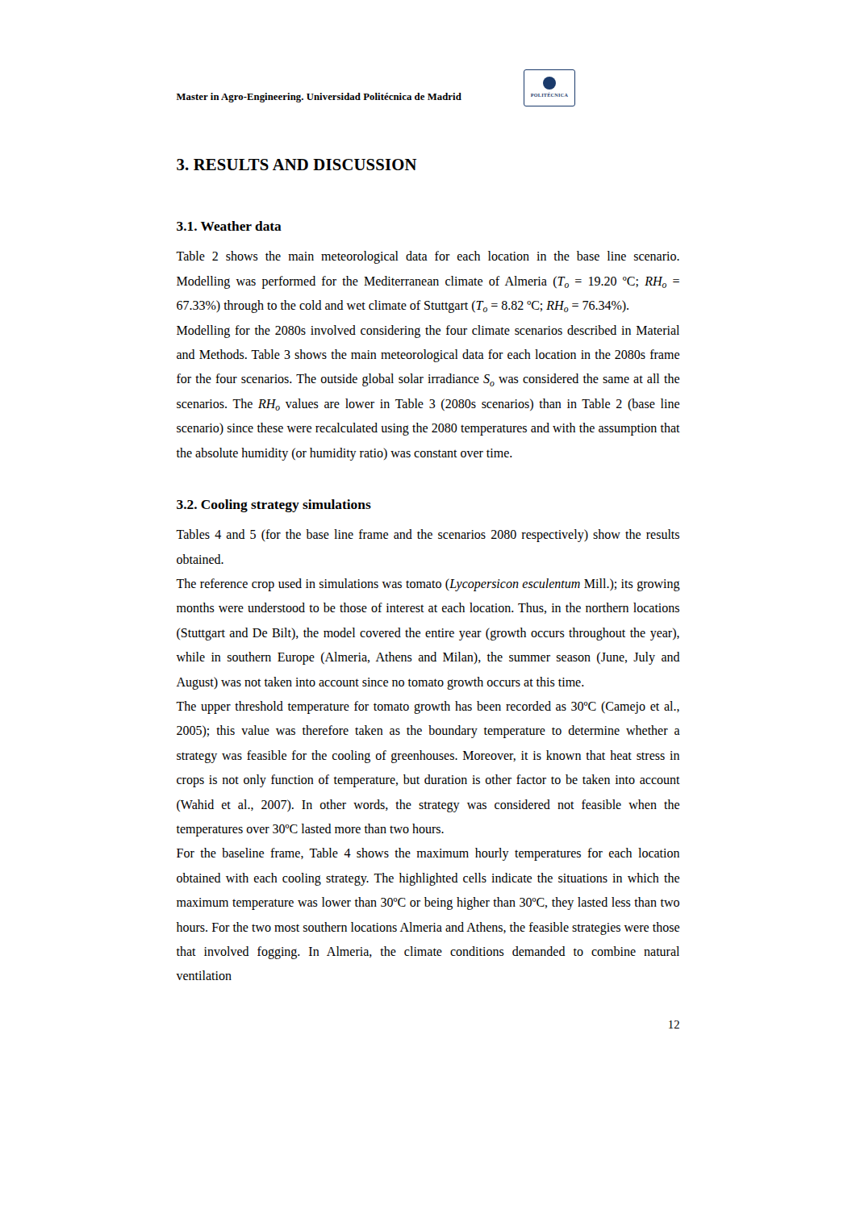Master in Agro-Engineering. Universidad Politécnica de Madrid
POLITÉCNICA
3. RESULTS AND DISCUSSION
3.1. Weather data
Table 2 shows the main meteorological data for each location in the base line scenario. Modelling was performed for the Mediterranean climate of Almeria (To = 19.20 ºC; RHo = 67.33%) through to the cold and wet climate of Stuttgart (To = 8.82 ºC; RHo = 76.34%).
Modelling for the 2080s involved considering the four climate scenarios described in Material and Methods. Table 3 shows the main meteorological data for each location in the 2080s frame for the four scenarios. The outside global solar irradiance So was considered the same at all the scenarios. The RHo values are lower in Table 3 (2080s scenarios) than in Table 2 (base line scenario) since these were recalculated using the 2080 temperatures and with the assumption that the absolute humidity (or humidity ratio) was constant over time.
3.2. Cooling strategy simulations
Tables 4 and 5 (for the base line frame and the scenarios 2080 respectively) show the results obtained.
The reference crop used in simulations was tomato (Lycopersicon esculentum Mill.); its growing months were understood to be those of interest at each location. Thus, in the northern locations (Stuttgart and De Bilt), the model covered the entire year (growth occurs throughout the year), while in southern Europe (Almeria, Athens and Milan), the summer season (June, July and August) was not taken into account since no tomato growth occurs at this time.
The upper threshold temperature for tomato growth has been recorded as 30ºC (Camejo et al., 2005); this value was therefore taken as the boundary temperature to determine whether a strategy was feasible for the cooling of greenhouses. Moreover, it is known that heat stress in crops is not only function of temperature, but duration is other factor to be taken into account (Wahid et al., 2007). In other words, the strategy was considered not feasible when the temperatures over 30ºC lasted more than two hours.
For the baseline frame, Table 4 shows the maximum hourly temperatures for each location obtained with each cooling strategy. The highlighted cells indicate the situations in which the maximum temperature was lower than 30ºC or being higher than 30ºC, they lasted less than two hours. For the two most southern locations Almeria and Athens, the feasible strategies were those that involved fogging. In Almeria, the climate conditions demanded to combine natural ventilation
12